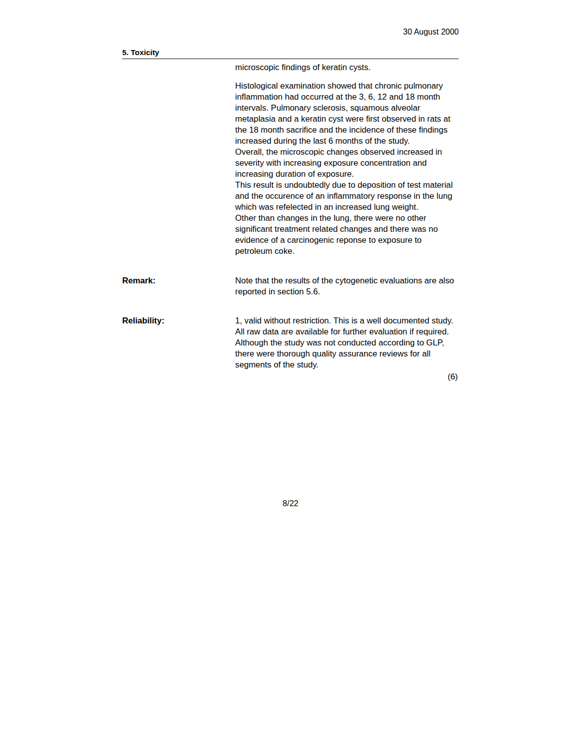30 August 2000
5. Toxicity
| | microscopic findings of keratin cysts. Histological examination showed that chronic pulmonary inflammation had occurred at the 3, 6, 12 and 18 month intervals. Pulmonary sclerosis, squamous alveolar metaplasia and a keratin cyst were first observed in rats at the 18 month sacrifice and the incidence of these findings increased during the last 6 months of the study. Overall, the microscopic changes observed increased in severity with increasing exposure concentration and increasing duration of exposure. This result is undoubtedly due to deposition of test material and the occurence of an inflammatory response in the lung which was refelected in an increased lung weight. Other than changes in the lung, there were no other significant treatment related changes and there was no evidence of a carcinogenic reponse to exposure to petroleum coke. |
| Remark: | Note that the results of the cytogenetic evaluations are also reported in section 5.6. |
| Reliability: | 1, valid without restriction. This is a well documented study. All raw data are available for further evaluation if required. Although the study was not conducted according to GLP, there were thorough quality assurance reviews for all segments of the study. (6) |
8/22